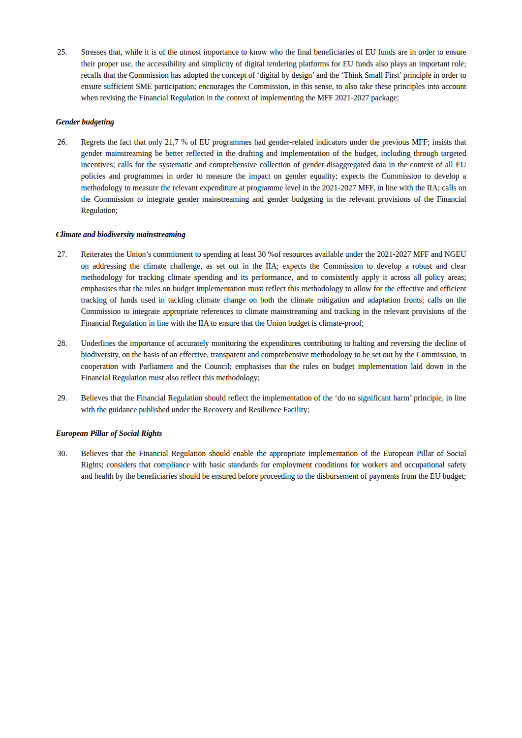25. Stresses that, while it is of the utmost importance to know who the final beneficiaries of EU funds are in order to ensure their proper use, the accessibility and simplicity of digital tendering platforms for EU funds also plays an important role; recalls that the Commission has adopted the concept of ‘digital by design’ and the ‘Think Small First’ principle in order to ensure sufficient SME participation; encourages the Commission, in this sense, to also take these principles into account when revising the Financial Regulation in the context of implementing the MFF 2021-2027 package;
Gender budgeting
26. Regrets the fact that only 21,7 % of EU programmes had gender-related indicators under the previous MFF; insists that gender mainstreaming be better reflected in the drafting and implementation of the budget, including through targeted incentives; calls for the systematic and comprehensive collection of gender-disaggregated data in the context of all EU policies and programmes in order to measure the impact on gender equality; expects the Commission to develop a methodology to measure the relevant expenditure at programme level in the 2021-2027 MFF, in line with the IIA; calls on the Commission to integrate gender mainstreaming and gender budgeting in the relevant provisions of the Financial Regulation;
Climate and biodiversity mainstreaming
27. Reiterates the Union’s commitment to spending at least 30 %of resources available under the 2021-2027 MFF and NGEU on addressing the climate challenge, as set out in the IIA; expects the Commission to develop a robust and clear methodology for tracking climate spending and its performance, and to consistently apply it across all policy areas; emphasises that the rules on budget implementation must reflect this methodology to allow for the effective and efficient tracking of funds used in tackling climate change on both the climate mitigation and adaptation fronts; calls on the Commission to integrate appropriate references to climate mainstreaming and tracking in the relevant provisions of the Financial Regulation in line with the IIA to ensure that the Union budget is climate-proof;
28. Underlines the importance of accurately monitoring the expenditures contributing to halting and reversing the decline of biodiversity, on the basis of an effective, transparent and comprehensive methodology to be set out by the Commission, in cooperation with Parliament and the Council; emphasises that the rules on budget implementation laid down in the Financial Regulation must also reflect this methodology;
29. Believes that the Financial Regulation should reflect the implementation of the ‘do no significant harm’ principle, in line with the guidance published under the Recovery and Resilience Facility;
European Pillar of Social Rights
30. Believes that the Financial Regulation should enable the appropriate implementation of the European Pillar of Social Rights; considers that compliance with basic standards for employment conditions for workers and occupational safety and health by the beneficiaries should be ensured before proceeding to the disbursement of payments from the EU budget;